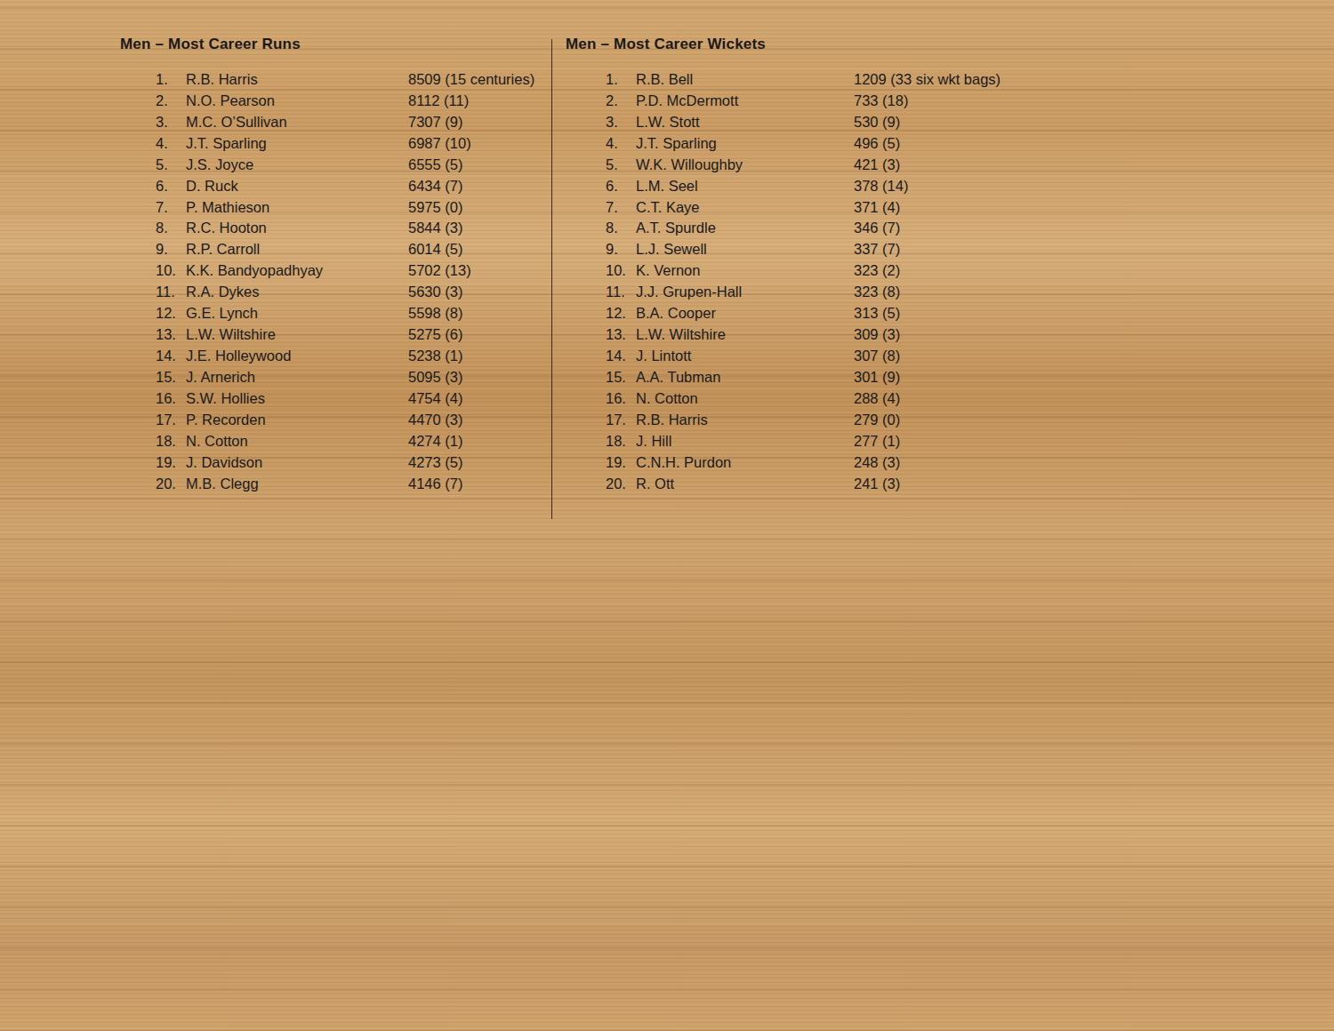Men – Most Career Runs
R.B. Harris 8509 (15 centuries)
N.O. Pearson 8112 (11)
M.C. O’Sullivan 7307 (9)
J.T. Sparling 6987 (10)
J.S. Joyce 6555 (5)
D. Ruck 6434 (7)
P. Mathieson 5975 (0)
R.C. Hooton 5844 (3)
R.P. Carroll 6014 (5)
K.K. Bandyopadhyay 5702 (13)
R.A. Dykes 5630 (3)
G.E. Lynch 5598 (8)
L.W. Wiltshire 5275 (6)
J.E. Holleywood 5238 (1)
J. Arnerich 5095 (3)
S.W. Hollies 4754 (4)
P. Recorden 4470 (3)
N. Cotton 4274 (1)
J. Davidson 4273 (5)
M.B. Clegg 4146 (7)
Men – Most Career Wickets
R.B. Bell 1209 (33 six wkt bags)
P.D. McDermott 733 (18)
L.W. Stott 530 (9)
J.T. Sparling 496 (5)
W.K. Willoughby 421 (3)
L.M. Seel 378 (14)
C.T. Kaye 371 (4)
A.T. Spurdle 346 (7)
L.J. Sewell 337 (7)
K. Vernon 323 (2)
J.J. Grupen-Hall 323 (8)
B.A. Cooper 313 (5)
L.W. Wiltshire 309 (3)
J. Lintott 307 (8)
A.A. Tubman 301 (9)
N. Cotton 288 (4)
R.B. Harris 279 (0)
J. Hill 277 (1)
C.N.H. Purdon 248 (3)
R. Ott 241 (3)